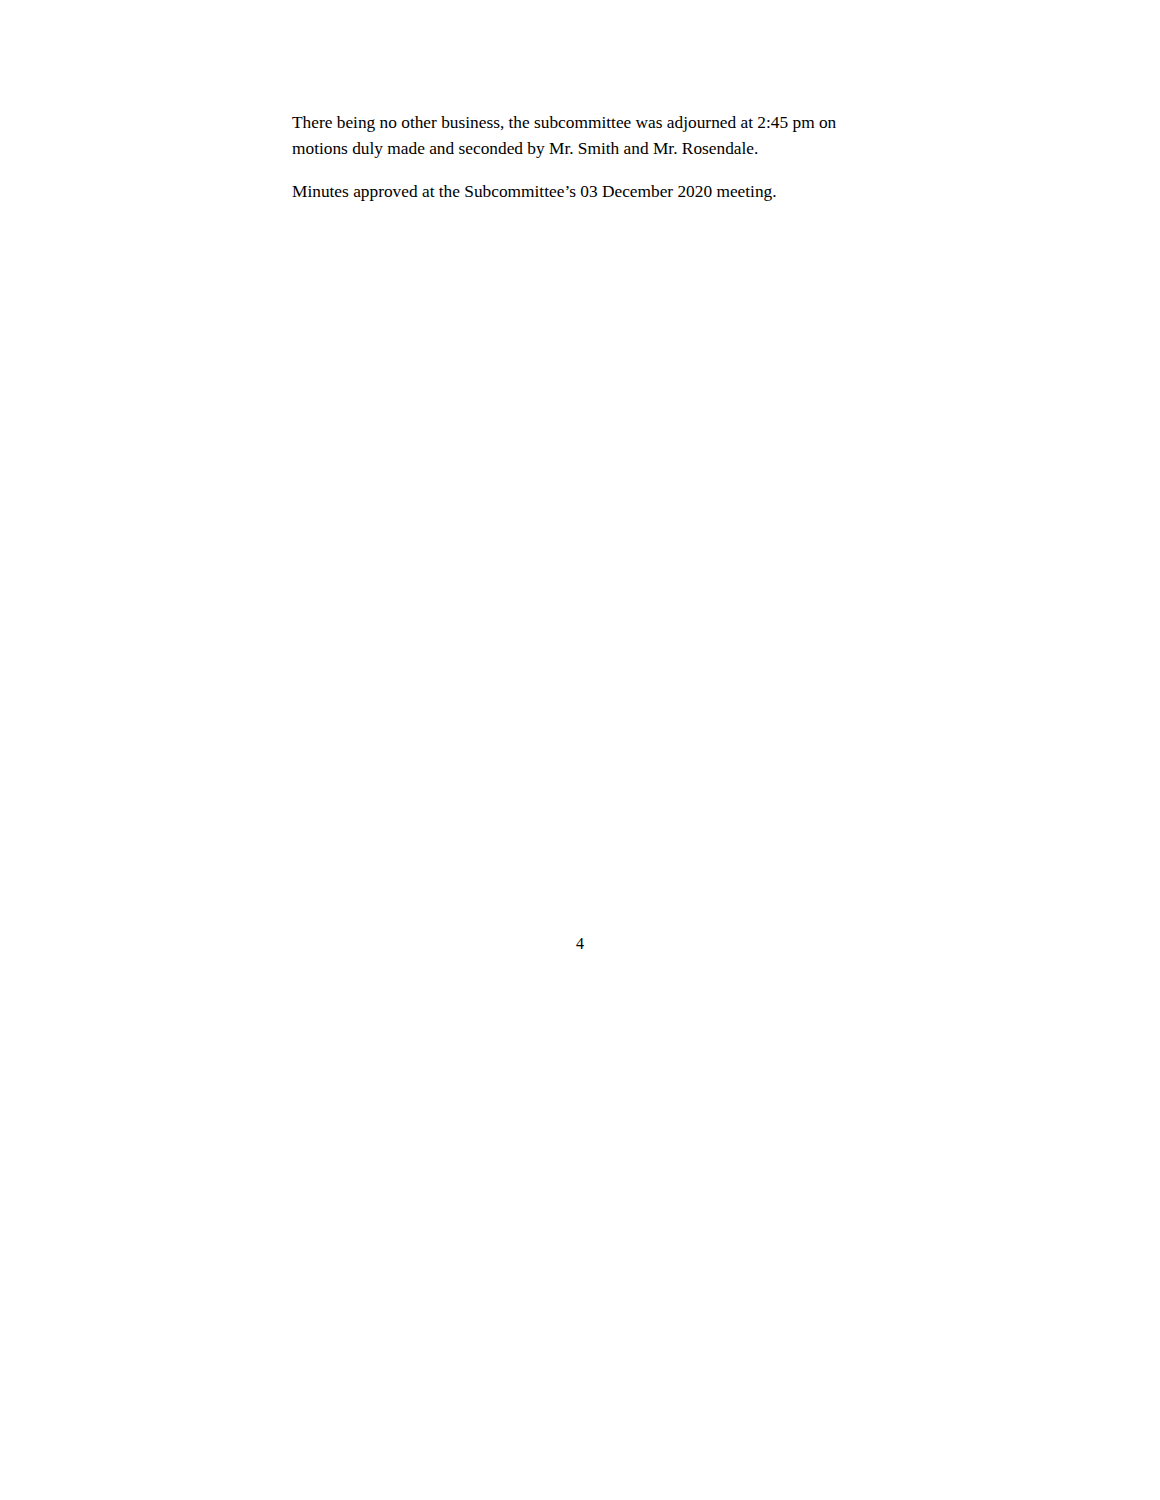There being no other business, the subcommittee was adjourned at 2:45 pm on motions duly made and seconded by Mr. Smith and Mr. Rosendale.
Minutes approved at the Subcommittee’s 03 December 2020 meeting.
4